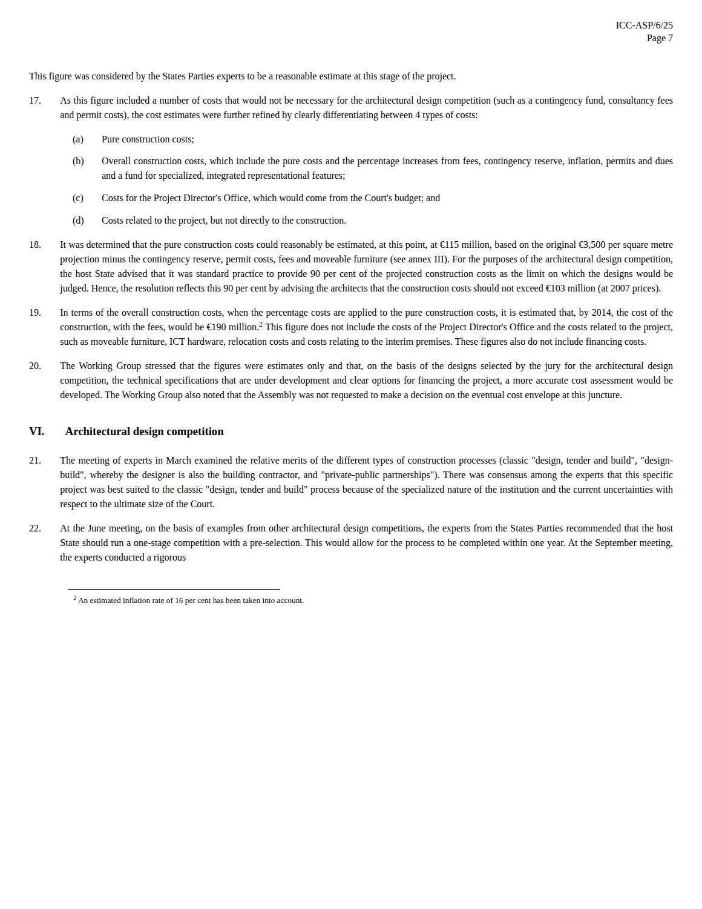ICC-ASP/6/25
Page 7
This figure was considered by the States Parties experts to be a reasonable estimate at this stage of the project.
17.
As this figure included a number of costs that would not be necessary for the architectural design competition (such as a contingency fund, consultancy fees and permit costs), the cost estimates were further refined by clearly differentiating between 4 types of costs:
(a) Pure construction costs;
(b) Overall construction costs, which include the pure costs and the percentage increases from fees, contingency reserve, inflation, permits and dues and a fund for specialized, integrated representational features;
(c) Costs for the Project Director's Office, which would come from the Court's budget; and
(d) Costs related to the project, but not directly to the construction.
18.
It was determined that the pure construction costs could reasonably be estimated, at this point, at €115 million, based on the original €3,500 per square metre projection minus the contingency reserve, permit costs, fees and moveable furniture (see annex III). For the purposes of the architectural design competition, the host State advised that it was standard practice to provide 90 per cent of the projected construction costs as the limit on which the designs would be judged. Hence, the resolution reflects this 90 per cent by advising the architects that the construction costs should not exceed €103 million (at 2007 prices).
19.
In terms of the overall construction costs, when the percentage costs are applied to the pure construction costs, it is estimated that, by 2014, the cost of the construction, with the fees, would be €190 million.2 This figure does not include the costs of the Project Director's Office and the costs related to the project, such as moveable furniture, ICT hardware, relocation costs and costs relating to the interim premises. These figures also do not include financing costs.
20.
The Working Group stressed that the figures were estimates only and that, on the basis of the designs selected by the jury for the architectural design competition, the technical specifications that are under development and clear options for financing the project, a more accurate cost assessment would be developed. The Working Group also noted that the Assembly was not requested to make a decision on the eventual cost envelope at this juncture.
VI. Architectural design competition
21.
The meeting of experts in March examined the relative merits of the different types of construction processes (classic "design, tender and build", "design-build", whereby the designer is also the building contractor, and "private-public partnerships"). There was consensus among the experts that this specific project was best suited to the classic "design, tender and build" process because of the specialized nature of the institution and the current uncertainties with respect to the ultimate size of the Court.
22.
At the June meeting, on the basis of examples from other architectural design competitions, the experts from the States Parties recommended that the host State should run a one-stage competition with a pre-selection. This would allow for the process to be completed within one year. At the September meeting, the experts conducted a rigorous
2 An estimated inflation rate of 16 per cent has been taken into account.